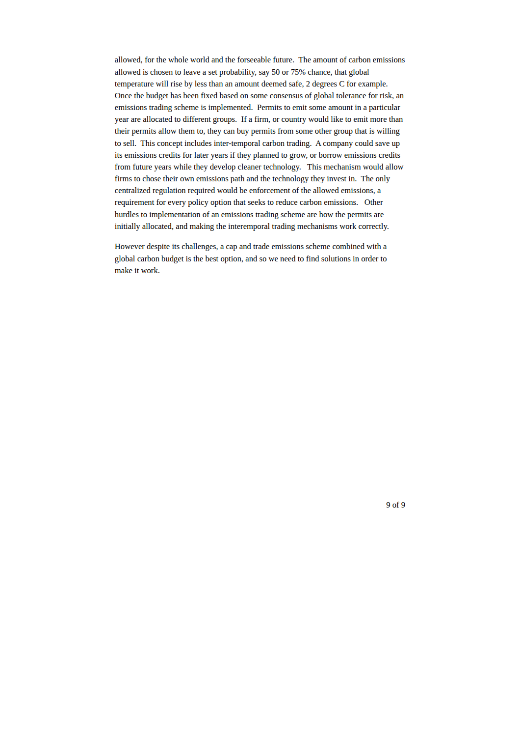allowed, for the whole world and the forseeable future. The amount of carbon emissions allowed is chosen to leave a set probability, say 50 or 75% chance, that global temperature will rise by less than an amount deemed safe, 2 degrees C for example. Once the budget has been fixed based on some consensus of global tolerance for risk, an emissions trading scheme is implemented. Permits to emit some amount in a particular year are allocated to different groups. If a firm, or country would like to emit more than their permits allow them to, they can buy permits from some other group that is willing to sell. This concept includes inter-temporal carbon trading. A company could save up its emissions credits for later years if they planned to grow, or borrow emissions credits from future years while they develop cleaner technology. This mechanism would allow firms to chose their own emissions path and the technology they invest in. The only centralized regulation required would be enforcement of the allowed emissions, a requirement for every policy option that seeks to reduce carbon emissions. Other hurdles to implementation of an emissions trading scheme are how the permits are initially allocated, and making the interemporal trading mechanisms work correctly.
However despite its challenges, a cap and trade emissions scheme combined with a global carbon budget is the best option, and so we need to find solutions in order to make it work.
9 of 9